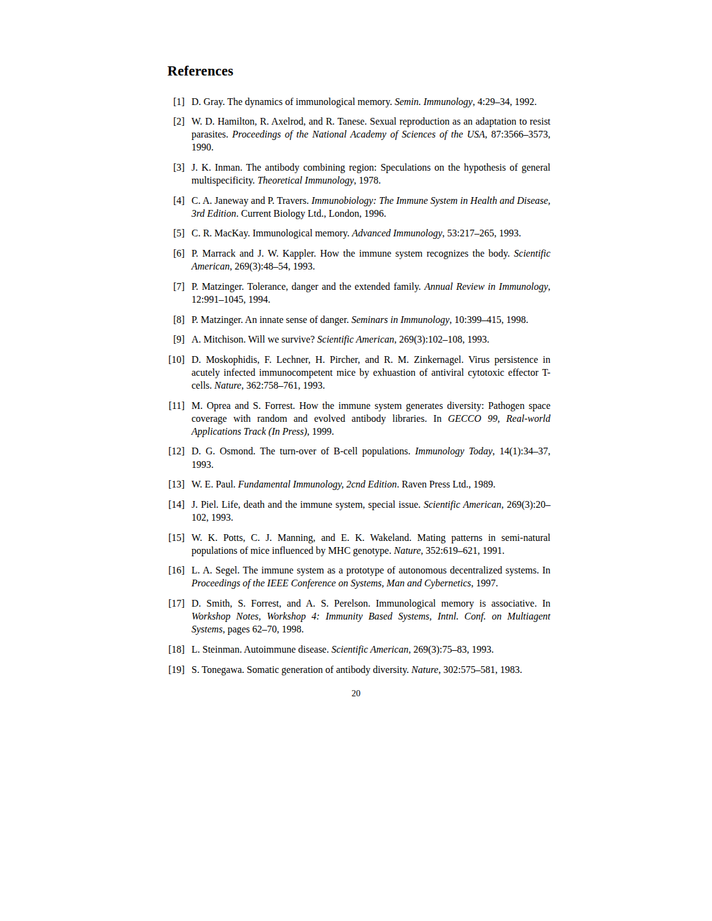References
[1] D. Gray. The dynamics of immunological memory. Semin. Immunology, 4:29–34, 1992.
[2] W. D. Hamilton, R. Axelrod, and R. Tanese. Sexual reproduction as an adaptation to resist parasites. Proceedings of the National Academy of Sciences of the USA, 87:3566–3573, 1990.
[3] J. K. Inman. The antibody combining region: Speculations on the hypothesis of general multispecificity. Theoretical Immunology, 1978.
[4] C. A. Janeway and P. Travers. Immunobiology: The Immune System in Health and Disease, 3rd Edition. Current Biology Ltd., London, 1996.
[5] C. R. MacKay. Immunological memory. Advanced Immunology, 53:217–265, 1993.
[6] P. Marrack and J. W. Kappler. How the immune system recognizes the body. Scientific American, 269(3):48–54, 1993.
[7] P. Matzinger. Tolerance, danger and the extended family. Annual Review in Immunology, 12:991–1045, 1994.
[8] P. Matzinger. An innate sense of danger. Seminars in Immunology, 10:399–415, 1998.
[9] A. Mitchison. Will we survive? Scientific American, 269(3):102–108, 1993.
[10] D. Moskophidis, F. Lechner, H. Pircher, and R. M. Zinkernagel. Virus persistence in acutely infected immunocompetent mice by exhuastion of antiviral cytotoxic effector T-cells. Nature, 362:758–761, 1993.
[11] M. Oprea and S. Forrest. How the immune system generates diversity: Pathogen space coverage with random and evolved antibody libraries. In GECCO 99, Real-world Applications Track (In Press), 1999.
[12] D. G. Osmond. The turn-over of B-cell populations. Immunology Today, 14(1):34–37, 1993.
[13] W. E. Paul. Fundamental Immunology, 2cnd Edition. Raven Press Ltd., 1989.
[14] J. Piel. Life, death and the immune system, special issue. Scientific American, 269(3):20–102, 1993.
[15] W. K. Potts, C. J. Manning, and E. K. Wakeland. Mating patterns in semi-natural populations of mice influenced by MHC genotype. Nature, 352:619–621, 1991.
[16] L. A. Segel. The immune system as a prototype of autonomous decentralized systems. In Proceedings of the IEEE Conference on Systems, Man and Cybernetics, 1997.
[17] D. Smith, S. Forrest, and A. S. Perelson. Immunological memory is associative. In Workshop Notes, Workshop 4: Immunity Based Systems, Intnl. Conf. on Multiagent Systems, pages 62–70, 1998.
[18] L. Steinman. Autoimmune disease. Scientific American, 269(3):75–83, 1993.
[19] S. Tonegawa. Somatic generation of antibody diversity. Nature, 302:575–581, 1983.
20